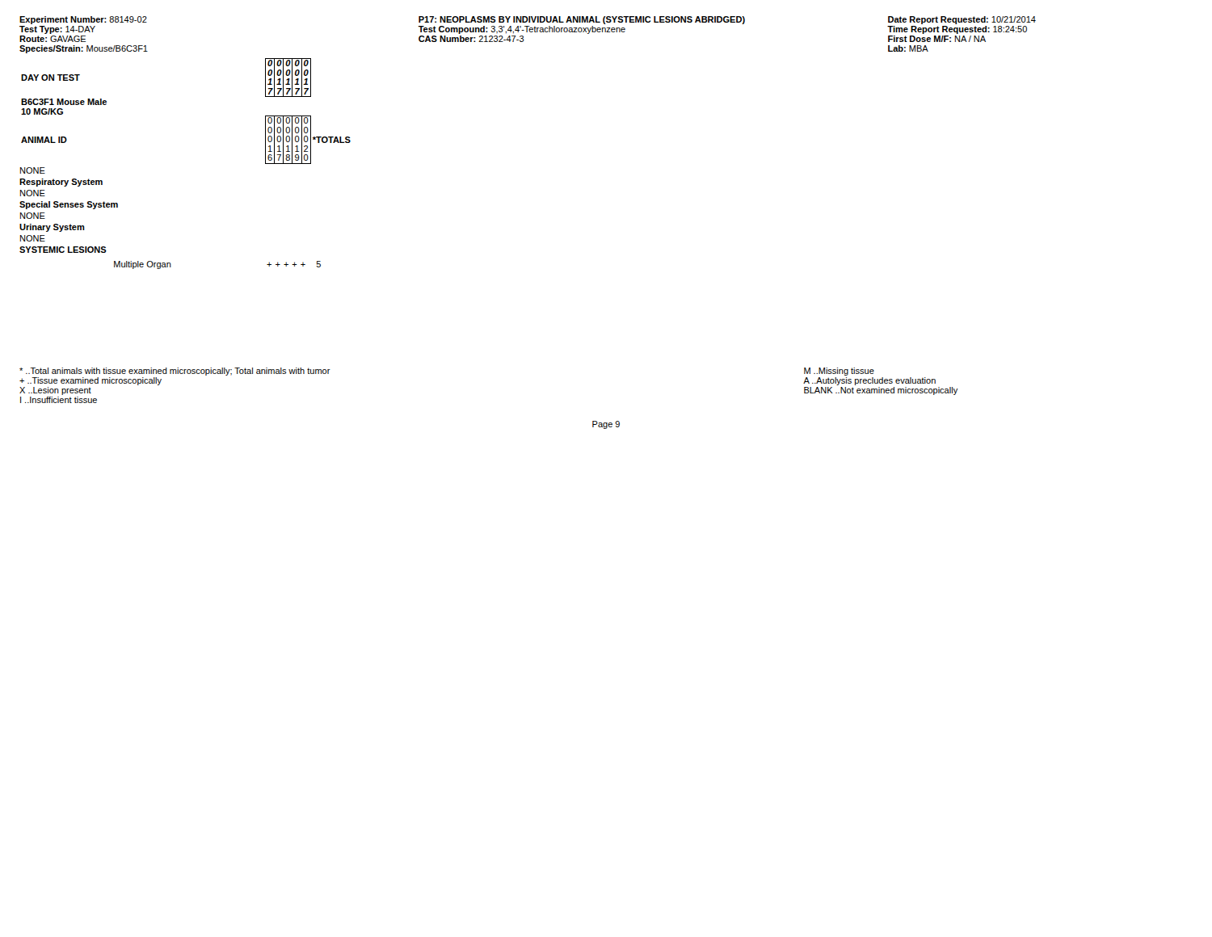| Experiment Number: 88149-02 Test Type: 14-DAY Route: GAVAGE Species/Strain: Mouse/B6C3F1 | P17: NEOPLASMS BY INDIVIDUAL ANIMAL (SYSTEMIC LESIONS ABRIDGED) Test Compound: 3,3',4,4'-Tetrachloroazoxybenzene CAS Number: 21232-47-3 | Date Report Requested: 10/21/2014 Time Report Requested: 18:24:50 First Dose M/F: NA / NA Lab: MBA |
| DAY ON TEST | 0 0 1 7 | 0 0 1 7 | 0 0 1 7 | 0 0 1 7 | 0 0 1 7 | |
| B6C3F1 Mouse Male 10 MG/KG | | |
| ANIMAL ID | 0 0 0 1 6 | 0 0 0 1 7 | 0 0 0 1 8 | 0 0 0 1 9 | 0 0 0 2 0 | *TOTALS |
NONE
Respiratory System
NONE
Special Senses System
NONE
Urinary System
NONE
SYSTEMIC LESIONS
| Multiple Organ | + | + | + | + | + | 5 |
| * ..Total animals with tissue examined microscopically; Total animals with tumor + ..Tissue examined microscopically X ..Lesion present I ..Insufficient tissue | M ..Missing tissue A ..Autolysis precludes evaluation BLANK ..Not examined microscopically |
Page 9